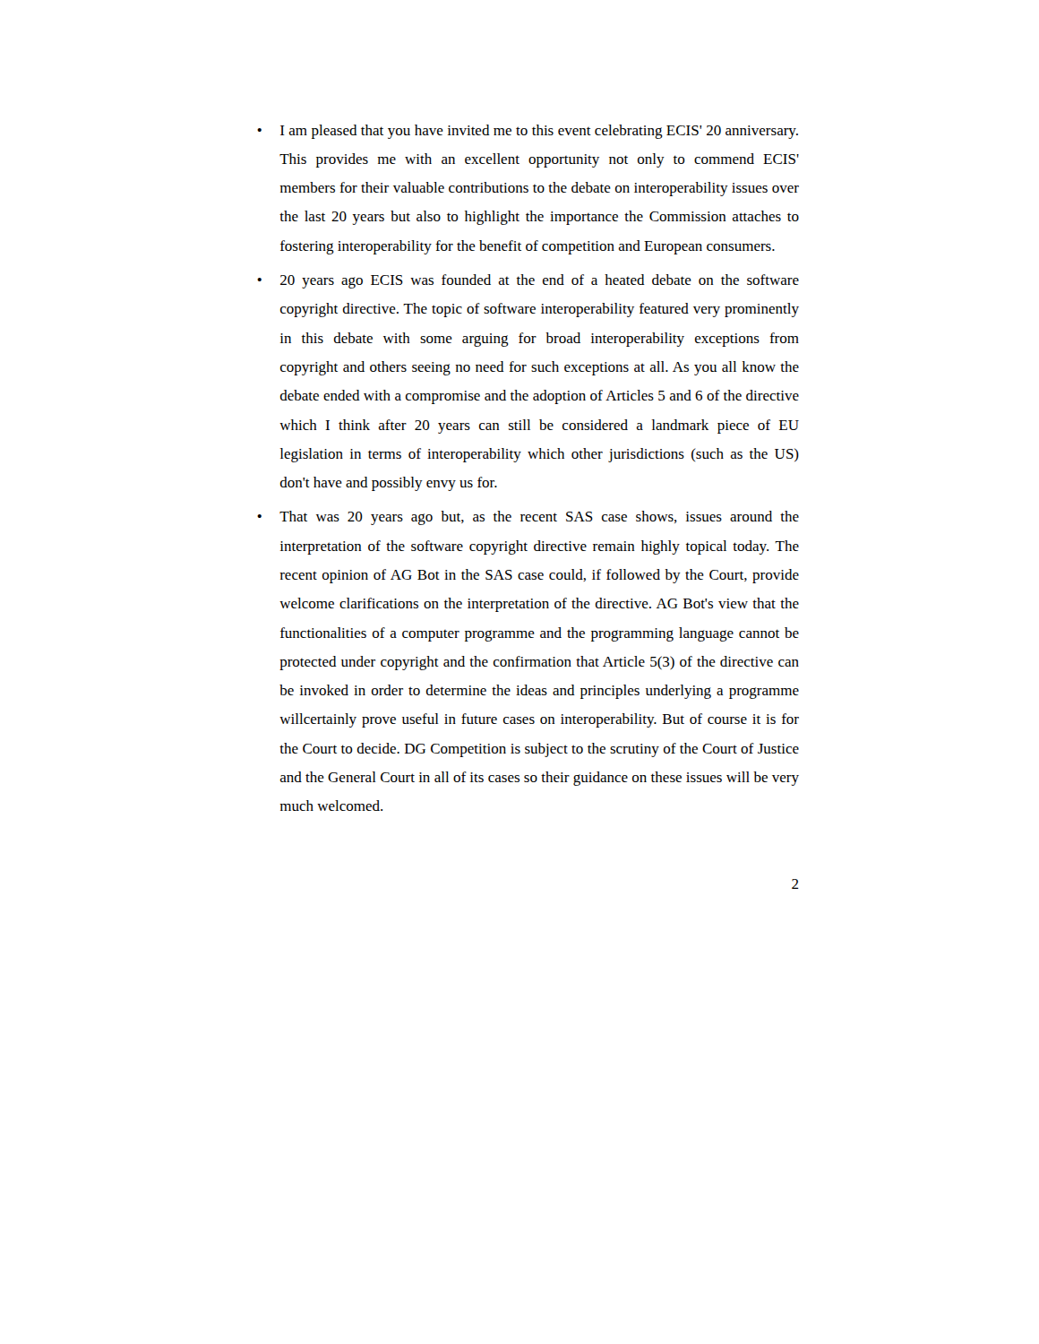I am pleased that you have invited me to this event celebrating ECIS' 20 anniversary. This provides me with an excellent opportunity not only to commend ECIS' members for their valuable contributions to the debate on interoperability issues over the last 20 years but also to highlight the importance the Commission attaches to fostering interoperability for the benefit of competition and European consumers.
20 years ago ECIS was founded at the end of a heated debate on the software copyright directive. The topic of software interoperability featured very prominently in this debate with some arguing for broad interoperability exceptions from copyright and others seeing no need for such exceptions at all. As you all know the debate ended with a compromise and the adoption of Articles 5 and 6 of the directive which I think after 20 years can still be considered a landmark piece of EU legislation in terms of interoperability which other jurisdictions (such as the US) don't have and possibly envy us for.
That was 20 years ago but, as the recent SAS case shows, issues around the interpretation of the software copyright directive remain highly topical today. The recent opinion of AG Bot in the SAS case could, if followed by the Court, provide welcome clarifications on the interpretation of the directive. AG Bot's view that the functionalities of a computer programme and the programming language cannot be protected under copyright and the confirmation that Article 5(3) of the directive can be invoked in order to determine the ideas and principles underlying a programme willcertainly prove useful in future cases on interoperability. But of course it is for the Court to decide. DG Competition is subject to the scrutiny of the Court of Justice and the General Court in all of its cases so their guidance on these issues will be very much welcomed.
2